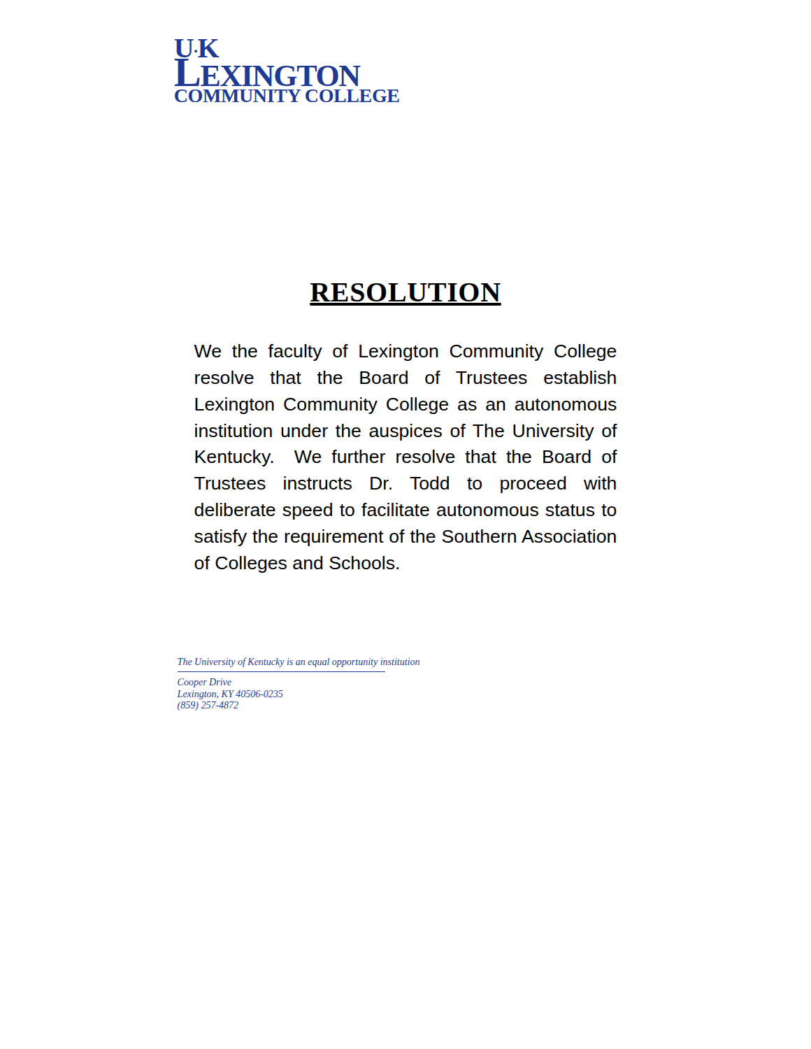U. K LEXINGTON COMMUNITY COLLEGE
RESOLUTION
We the faculty of Lexington Community College resolve that the Board of Trustees establish Lexington Community College as an autonomous institution under the auspices of The University of Kentucky. We further resolve that the Board of Trustees instructs Dr. Todd to proceed with deliberate speed to facilitate autonomous status to satisfy the requirement of the Southern Association of Colleges and Schools.
The University of Kentucky is an equal opportunity institution
Cooper Drive
Lexington, KY 40506-0235
(859) 257-4872